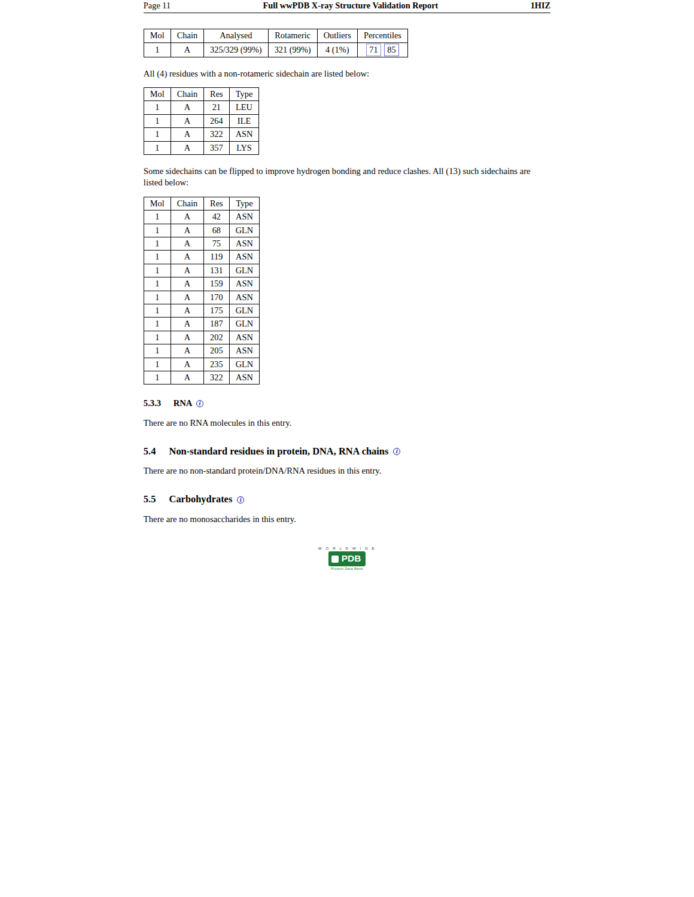Page 11
Full wwPDB X-ray Structure Validation Report
1HIZ
| Mol | Chain | Analysed | Rotameric | Outliers | Percentiles |
| --- | --- | --- | --- | --- | --- |
| 1 | A | 325/329 (99%) | 321 (99%) | 4 (1%) | 71 85 |
All (4) residues with a non-rotameric sidechain are listed below:
| Mol | Chain | Res | Type |
| --- | --- | --- | --- |
| 1 | A | 21 | LEU |
| 1 | A | 264 | ILE |
| 1 | A | 322 | ASN |
| 1 | A | 357 | LYS |
Some sidechains can be flipped to improve hydrogen bonding and reduce clashes. All (13) such sidechains are listed below:
| Mol | Chain | Res | Type |
| --- | --- | --- | --- |
| 1 | A | 42 | ASN |
| 1 | A | 68 | GLN |
| 1 | A | 75 | ASN |
| 1 | A | 119 | ASN |
| 1 | A | 131 | GLN |
| 1 | A | 159 | ASN |
| 1 | A | 170 | ASN |
| 1 | A | 175 | GLN |
| 1 | A | 187 | GLN |
| 1 | A | 202 | ASN |
| 1 | A | 205 | ASN |
| 1 | A | 235 | GLN |
| 1 | A | 322 | ASN |
5.3.3 RNA i
There are no RNA molecules in this entry.
5.4 Non-standard residues in protein, DNA, RNA chains i
There are no non-standard protein/DNA/RNA residues in this entry.
5.5 Carbohydrates i
There are no monosaccharides in this entry.
W O R L D W I D E
PDB
Protein Data Bank